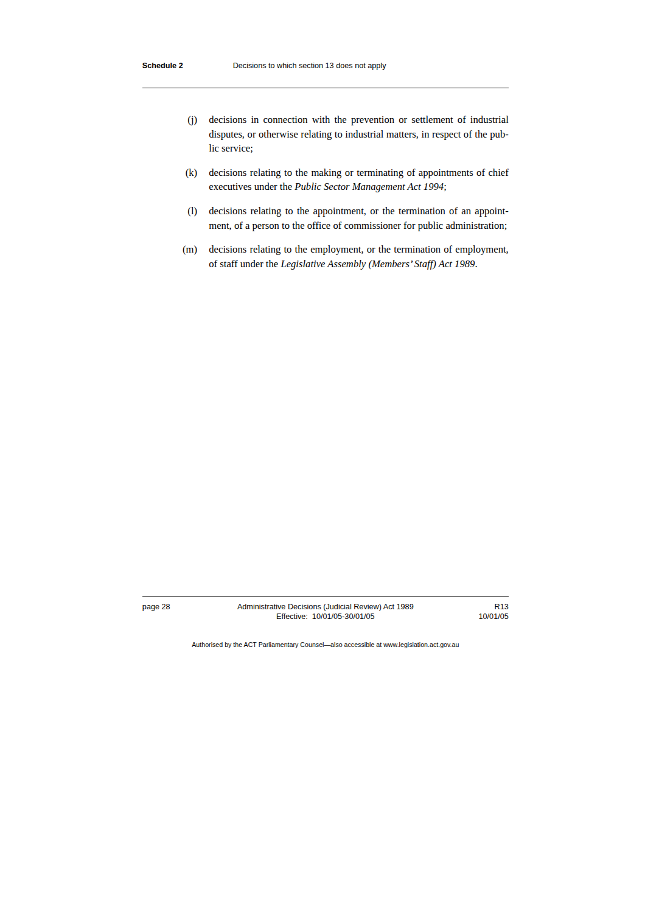Schedule 2
Decisions to which section 13 does not apply
(j) decisions in connection with the prevention or settlement of industrial disputes, or otherwise relating to industrial matters, in respect of the public service;
(k) decisions relating to the making or terminating of appointments of chief executives under the Public Sector Management Act 1994;
(l) decisions relating to the appointment, or the termination of an appointment, of a person to the office of commissioner for public administration;
(m) decisions relating to the employment, or the termination of employment, of staff under the Legislative Assembly (Members’ Staff) Act 1989.
page 28
Administrative Decisions (Judicial Review) Act 1989
R13
Effective: 10/01/05-30/01/05
10/01/05
Authorised by the ACT Parliamentary Counsel—also accessible at www.legislation.act.gov.au